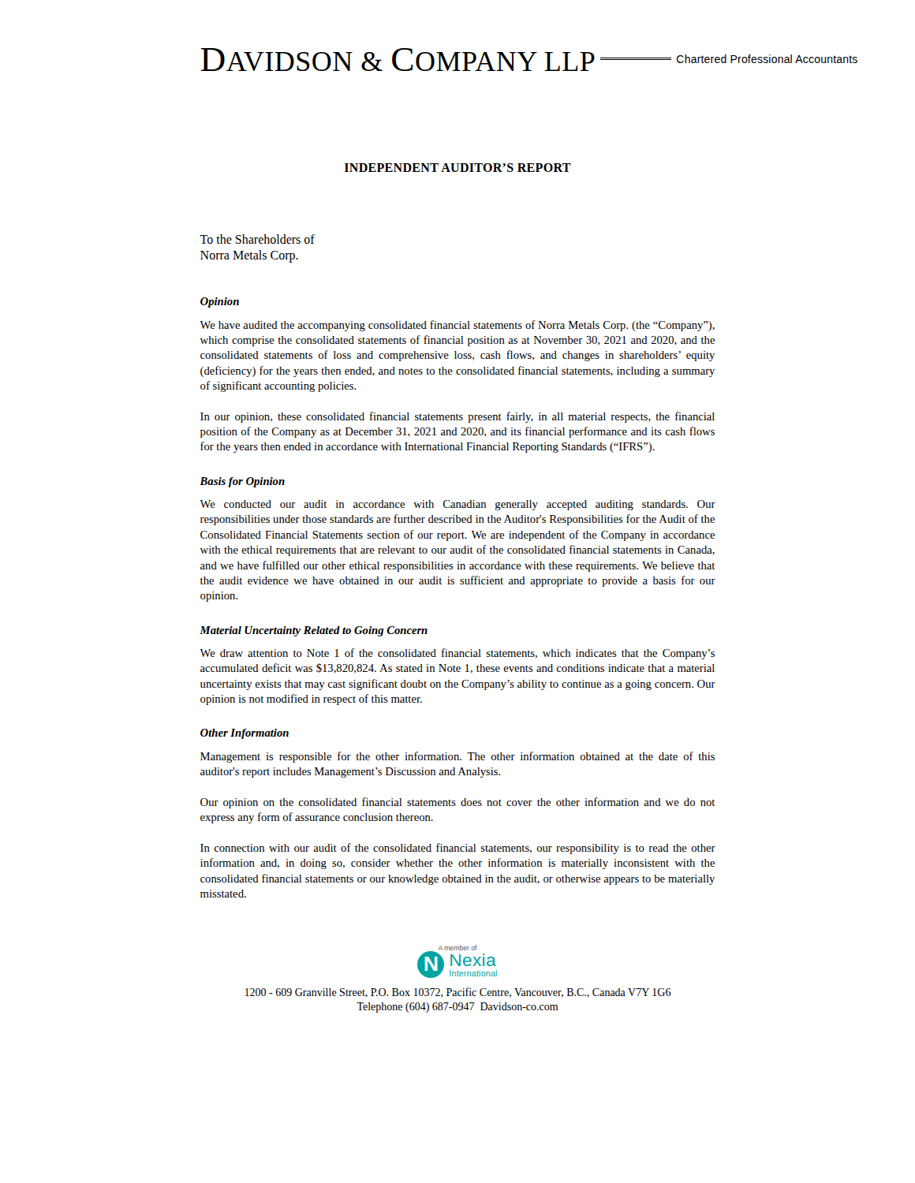DAVIDSON & COMPANY LLP
Chartered Professional Accountants
INDEPENDENT AUDITOR’S REPORT
To the Shareholders of
Norra Metals Corp.
Opinion
We have audited the accompanying consolidated financial statements of Norra Metals Corp. (the “Company”), which comprise the consolidated statements of financial position as at November 30, 2021 and 2020, and the consolidated statements of loss and comprehensive loss, cash flows, and changes in shareholders’ equity (deficiency) for the years then ended, and notes to the consolidated financial statements, including a summary of significant accounting policies.
In our opinion, these consolidated financial statements present fairly, in all material respects, the financial position of the Company as at December 31, 2021 and 2020, and its financial performance and its cash flows for the years then ended in accordance with International Financial Reporting Standards (“IFRS”).
Basis for Opinion
We conducted our audit in accordance with Canadian generally accepted auditing standards. Our responsibilities under those standards are further described in the Auditor's Responsibilities for the Audit of the Consolidated Financial Statements section of our report. We are independent of the Company in accordance with the ethical requirements that are relevant to our audit of the consolidated financial statements in Canada, and we have fulfilled our other ethical responsibilities in accordance with these requirements. We believe that the audit evidence we have obtained in our audit is sufficient and appropriate to provide a basis for our opinion.
Material Uncertainty Related to Going Concern
We draw attention to Note 1 of the consolidated financial statements, which indicates that the Company’s accumulated deficit was $13,820,824. As stated in Note 1, these events and conditions indicate that a material uncertainty exists that may cast significant doubt on the Company’s ability to continue as a going concern. Our opinion is not modified in respect of this matter.
Other Information
Management is responsible for the other information. The other information obtained at the date of this auditor's report includes Management’s Discussion and Analysis.
Our opinion on the consolidated financial statements does not cover the other information and we do not express any form of assurance conclusion thereon.
In connection with our audit of the consolidated financial statements, our responsibility is to read the other information and, in doing so, consider whether the other information is materially inconsistent with the consolidated financial statements or our knowledge obtained in the audit, or otherwise appears to be materially misstated.
A member of
N
Nexia
International
1200 - 609 Granville Street, P.O. Box 10372, Pacific Centre, Vancouver, B.C., Canada V7Y 1G6
Telephone (604) 687-0947 Davidson-co.com